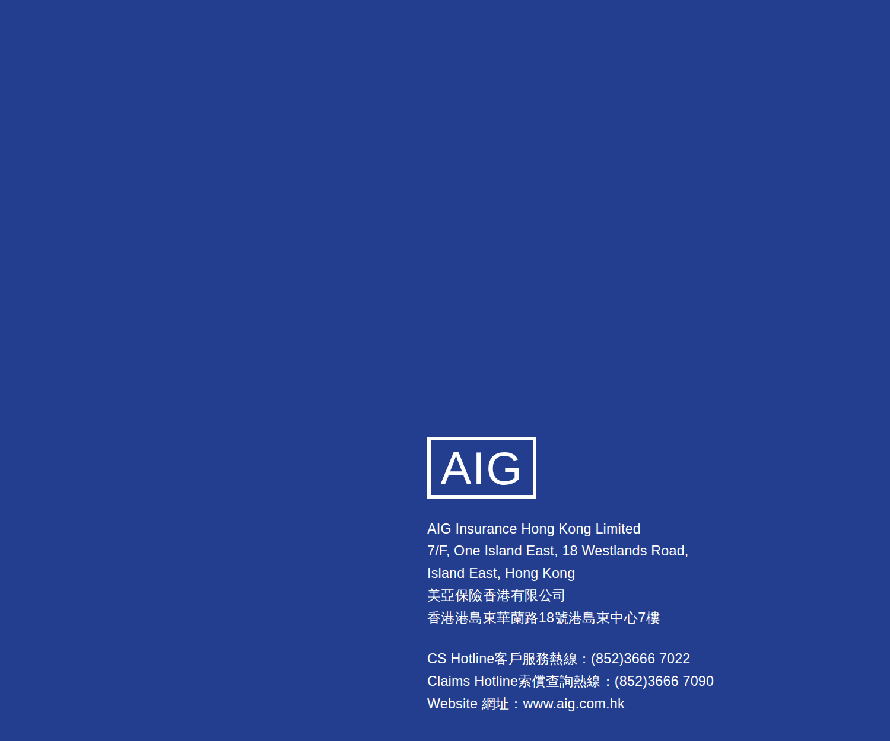AIG
AIG Insurance Hong Kong Limited
7/F, One Island East, 18 Westlands Road,
Island East, Hong Kong
美亞保險香港有限公司
香港港島東華蘭路18號港島東中心7樓
CS Hotline客戶服務熱線：(852)3666 7022
Claims Hotline索償查詢熱線：(852)3666 7090
Website 網址：www.aig.com.hk